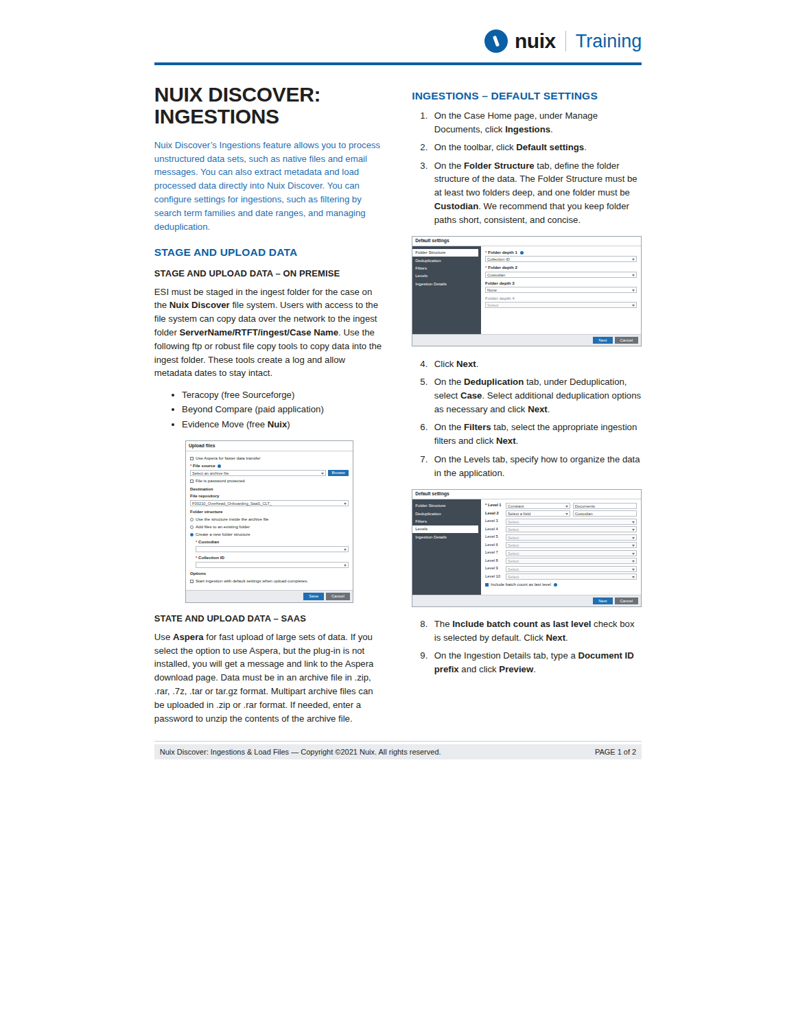nuix
Training
NUIX DISCOVER: INGESTIONS
Nuix Discover’s Ingestions feature allows you to process unstructured data sets, such as native files and email messages. You can also extract metadata and load processed data directly into Nuix Discover. You can configure settings for ingestions, such as filtering by search term families and date ranges, and managing deduplication.
Stage and Upload Data
Stage and Upload Data – On Premise
ESI must be staged in the ingest folder for the case on the Nuix Discover file system. Users with access to the file system can copy data over the network to the ingest folder ServerName/RTFT/ingest/Case Name. Use the following ftp or robust file copy tools to copy data into the ingest folder. These tools create a log and allow metadata dates to stay intact.
Teracopy (free Sourceforge)
Beyond Compare (paid application)
Evidence Move (free Nuix)
Upload files
Use Aspera for faster data transfer
* File source
Select an archive file
Browse
File is password protected
Destination
File repository
F00210_Overhead_Onboarding_SaaS_CLT_
Folder structure
Use the structure inside the archive file
Add files to an existing folder
Create a new folder structure
* Custodian
* Collection ID
Options
Start ingestion with default settings when upload completes.
Save Cancel
State and Upload Data – SaaS
Use Aspera for fast upload of large sets of data. If you select the option to use Aspera, but the plug-in is not installed, you will get a message and link to the Aspera download page. Data must be in an archive file in .zip, .rar, .7z, .tar or tar.gz format. Multipart archive files can be uploaded in .zip or .rar format. If needed, enter a password to unzip the contents of the archive file.
Ingestions – Default Settings
On the Case Home page, under Manage Documents, click Ingestions.
On the toolbar, click Default settings.
On the Folder Structure tab, define the folder structure of the data. The Folder Structure must be at least two folders deep, and one folder must be Custodian. We recommend that you keep folder paths short, consistent, and concise.
Default settings
Folder Structure
Deduplication
Filters
Levels
Ingestion Details
* Folder depth 1
Collection ID
* Folder depth 2
Custodian
Folder depth 3
None
Folder depth 4
Select
Next Cancel
Click Next.
On the Deduplication tab, under Deduplication, select Case. Select additional deduplication options as necessary and click Next.
On the Filters tab, select the appropriate ingestion filters and click Next.
On the Levels tab, specify how to organize the data in the application.
Default settings
Folder Structure
Deduplication
Filters
Levels
Ingestion Details
* Level 1 Constant Documents
Level 2 Select a field Custodian
Level 3 Select
Level 4 Select
Level 5 Select
Level 6 Select
Level 7 Select
Level 8 Select
Level 9 Select
Level 10 Select
Include batch count as last level
Next Cancel
The Include batch count as last level check box is selected by default. Click Next.
On the Ingestion Details tab, type a Document ID prefix and click Preview.
Nuix Discover: Ingestions & Load Files — Copyright ©2021 Nuix. All rights reserved. PAGE 1 of 2